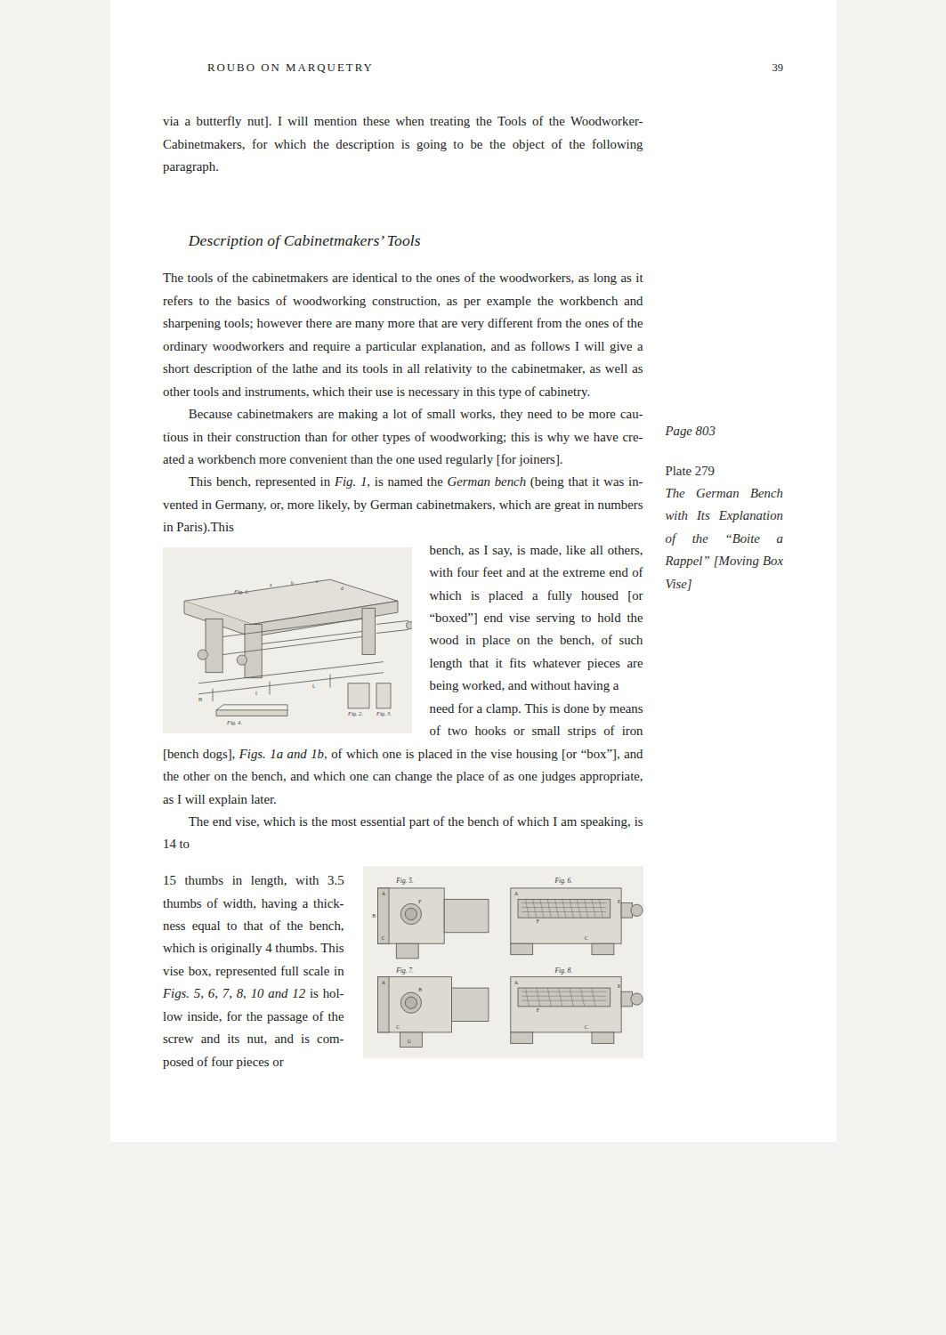Roubo on Marquetry 39
via a butterfly nut]. I will mention these when treating the Tools of the Woodworker-Cabinetmakers, for which the description is going to be the object of the following paragraph.
Description of Cabinetmakers’ Tools
The tools of the cabinetmakers are identical to the ones of the woodworkers, as long as it refers to the basics of woodworking construction, as per example the workbench and sharpening tools; however there are many more that are very different from the ones of the ordinary woodworkers and require a particular explanation, and as follows I will give a short description of the lathe and its tools in all relativity to the cabinetmaker, as well as other tools and instruments, which their use is necessary in this type of cabinetry.
Because cabinetmakers are making a lot of small works, they need to be more cautious in their construction than for other types of woodworking; this is why we have created a workbench more convenient than the one used regularly [for joiners].
This bench, represented in Fig. 1, is named the German bench (being that it was invented in Germany, or, more likely, by German cabinetmakers, which are great in numbers in Paris).This
bench, as I say, is made, like all others, with four feet and at the extreme end of which is placed a fully housed [or “boxed”] end vise serving to hold the wood in place on the bench, of such length that it fits whatever pieces are being worked, and without having a
need for a clamp. This is done by means of two hooks or small strips of iron [bench dogs], Figs. 1a and 1b, of which one is placed in the vise housing [or “box”], and the other on the bench, and which one can change the place of as one judges appropriate, as I will explain later.
The end vise, which is the most essential part of the bench of which I am speaking, is 14 to
15 thumbs in length, with 3.5 thumbs of width, having a thickness equal to that of the bench, which is originally 4 thumbs. This vise box, represented full scale in Figs. 5, 6, 7, 8, 10 and 12 is hollow inside, for the passage of the screw and its nut, and is composed of four pieces or
Page 803
Plate 279
The German Bench with Its Explanation of the “Boite a Rappel” [Moving Box Vise]